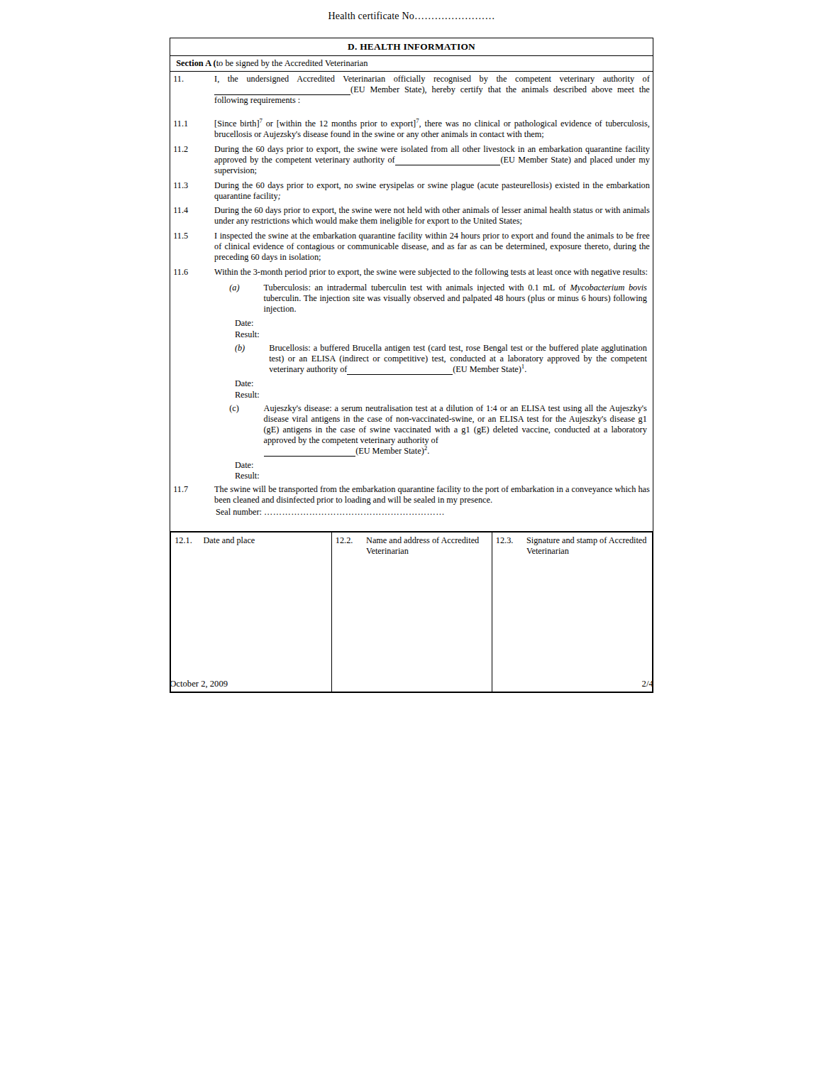Health certificate No……………………
| D. HEALTH INFORMATION |
| Section A ( to be signed by the Accredited Veterinarian |
| / 11. / I, the undersigned Accredited Veterinarian officially recognised by the competent veterinary authority of (EU Member State), hereby certify that the animals described above meet the following requirements : / / 11.1 / [Since birth] 7 or [within the 12 months prior to export] 7 , there was no clinical or pathological evidence of tuberculosis, brucellosis or Aujezsky's disease found in the swine or any other animals in contact with them; / / 11.2 / During the 60 days prior to export, the swine were isolated from all other livestock in an embarkation quarantine facility approved by the competent veterinary authority of (EU Member State) and placed under my supervision; / / 11.3 / During the 60 days prior to export, no swine erysipelas or swine plague (acute pasteurellosis) existed in the embarkation quarantine facility ; / / 11.4 / During the 60 days prior to export, the swine were not held with other animals of lesser animal health status or with animals under any restrictions which would make them ineligible for export to the United States; / / 11.5 / I inspected the swine at the embarkation quarantine facility within 24 hours prior to export and found the animals to be free of clinical evidence of contagious or communicable disease, and as far as can be determined, exposure thereto, during the preceding 60 days in isolation; / / 11.6 / Within the 3-month period prior to export, the swine were subjected to the following tests at least once with negative results: / / / / (a) / Tuberculosis: an intradermal tuberculin test with animals injected with 0.1 mL of Mycobacterium bovis tuberculin. The injection site was visually observed and palpated 48 hours (plus or minus 6 hours) following injection. / Date: Result: / (b) / Brucellosis: a buffered Brucella antigen test (card test, rose Bengal test or the buffered plate agglutination test) or an ELISA (indirect or competitive) test, conducted at a laboratory approved by the competent veterinary authority of (EU Member State) 1 . / Date: Result: / (c) / Aujeszky's disease: a serum neutralisation test at a dilution of 1:4 or an ELISA test using all the Aujeszky's disease viral antigens in the case of non-vaccinated-swine, or an ELISA test for the Aujeszky's disease g1 (gE) antigens in the case of swine vaccinated with a g1 (gE) deleted vaccine, conducted at a laboratory approved by the competent veterinary authority of (EU Member State) 2 . / Date: Result: / / 11.7 / The swine will be transported from the embarkation quarantine facility to the port of embarkation in a conveyance which has been cleaned and disinfected prior to loading and will be sealed in my presence. Seal number: …………………………………………………… / |
| / 12.1. Date and place / 12.2. Name and address of Accredited Veterinarian / 12.3. Signature and stamp of Accredited Veterinarian / |
October 2, 2009 2/4